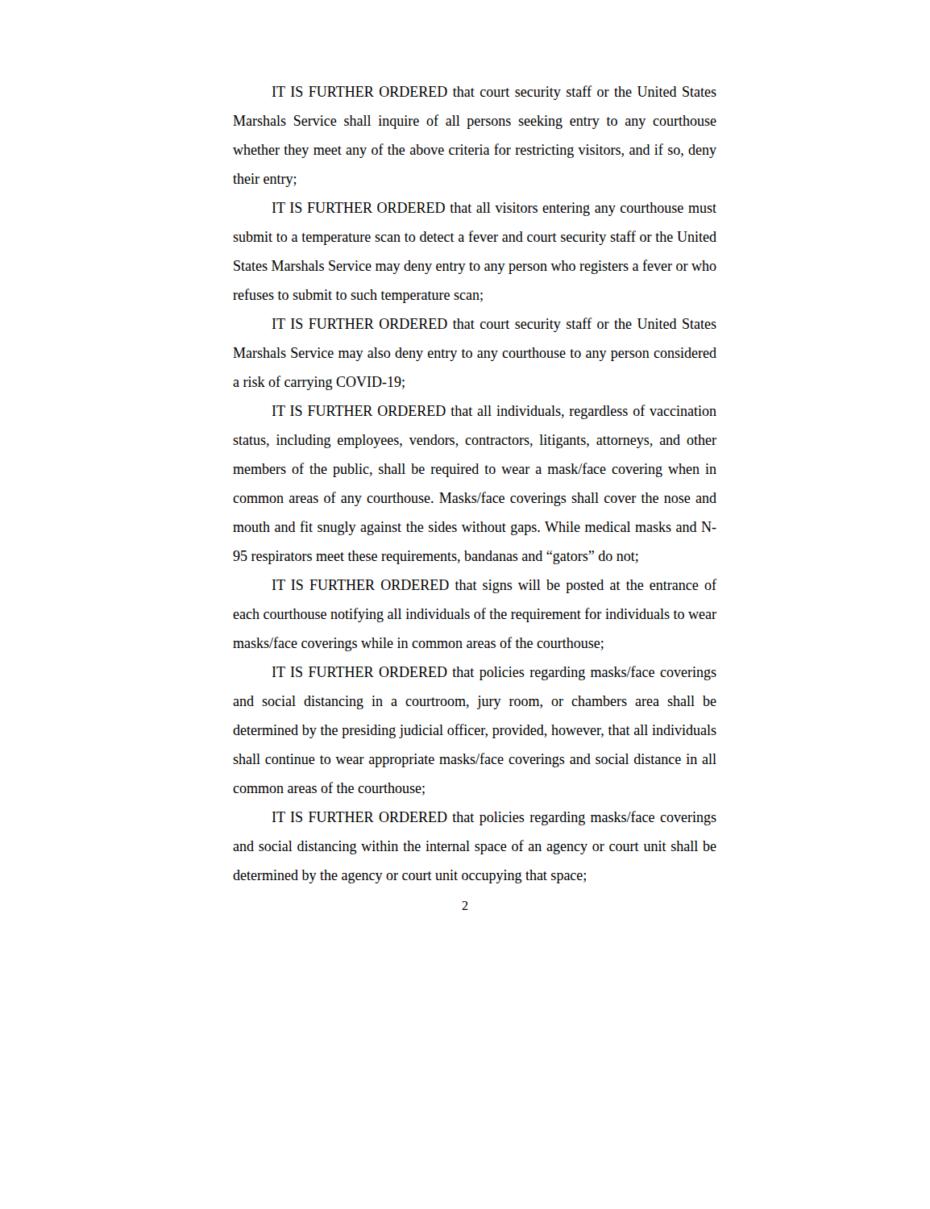IT IS FURTHER ORDERED that court security staff or the United States Marshals Service shall inquire of all persons seeking entry to any courthouse whether they meet any of the above criteria for restricting visitors, and if so, deny their entry;
IT IS FURTHER ORDERED that all visitors entering any courthouse must submit to a temperature scan to detect a fever and court security staff or the United States Marshals Service may deny entry to any person who registers a fever or who refuses to submit to such temperature scan;
IT IS FURTHER ORDERED that court security staff or the United States Marshals Service may also deny entry to any courthouse to any person considered a risk of carrying COVID-19;
IT IS FURTHER ORDERED that all individuals, regardless of vaccination status, including employees, vendors, contractors, litigants, attorneys, and other members of the public, shall be required to wear a mask/face covering when in common areas of any courthouse. Masks/face coverings shall cover the nose and mouth and fit snugly against the sides without gaps. While medical masks and N-95 respirators meet these requirements, bandanas and “gators” do not;
IT IS FURTHER ORDERED that signs will be posted at the entrance of each courthouse notifying all individuals of the requirement for individuals to wear masks/face coverings while in common areas of the courthouse;
IT IS FURTHER ORDERED that policies regarding masks/face coverings and social distancing in a courtroom, jury room, or chambers area shall be determined by the presiding judicial officer, provided, however, that all individuals shall continue to wear appropriate masks/face coverings and social distance in all common areas of the courthouse;
IT IS FURTHER ORDERED that policies regarding masks/face coverings and social distancing within the internal space of an agency or court unit shall be determined by the agency or court unit occupying that space;
2